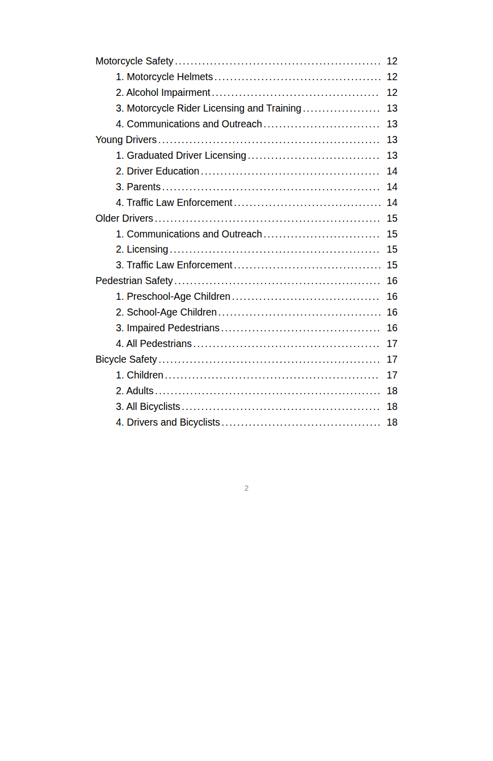Motorcycle Safety .................................................................................. 12
1. Motorcycle Helmets ..................................................................... 12
2. Alcohol Impairment ..................................................................... 12
3. Motorcycle Rider Licensing and Training .................................... 13
4. Communications and Outreach .............................................. 13
Young Drivers ......................................................................................... 13
1. Graduated Driver Licensing ......................................................... 13
2. Driver Education ......................................................................... 14
3. Parents ..................................................................................... 14
4. Traffic Law Enforcement ............................................................ 14
Older Drivers .......................................................................................... 15
1. Communications and Outreach .............................................. 15
2. Licensing .................................................................................. 15
3. Traffic Law Enforcement ............................................................ 15
Pedestrian Safety .................................................................................. 16
1. Preschool-Age Children .............................................................. 16
2. School-Age Children ................................................................... 16
3. Impaired Pedestrians .................................................................. 16
4. All Pedestrians ........................................................................... 17
Bicycle Safety ......................................................................................... 17
1. Children ................................................................................... 17
2. Adults ....................................................................................... 18
3. All Bicyclists ............................................................................. 18
4. Drivers and Bicyclists ................................................................. 18
2